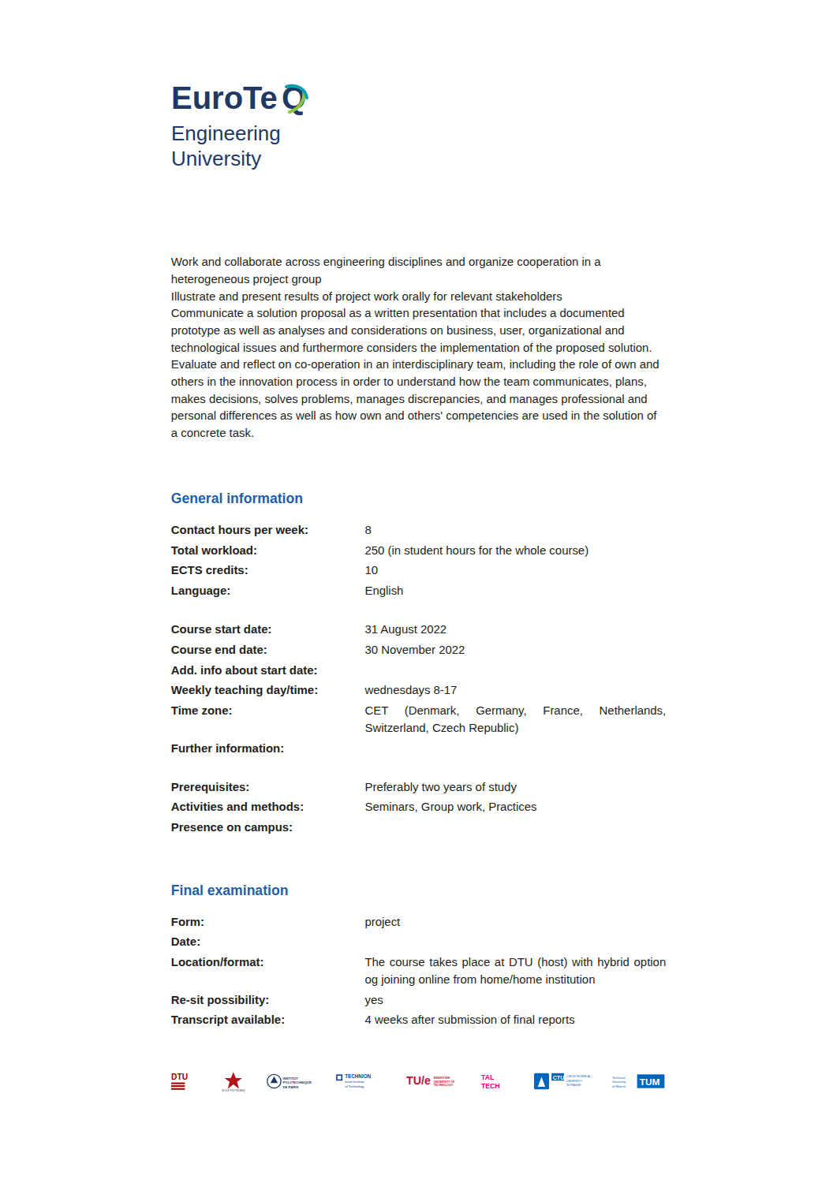EuroTe Q Engineering University
Work and collaborate across engineering disciplines and organize cooperation in a heterogeneous project group
Illustrate and present results of project work orally for relevant stakeholders
Communicate a solution proposal as a written presentation that includes a documented prototype as well as analyses and considerations on business, user, organizational and technological issues and furthermore considers the implementation of the proposed solution.
Evaluate and reflect on co-operation in an interdisciplinary team, including the role of own and others in the innovation process in order to understand how the team communicates, plans, makes decisions, solves problems, manages discrepancies, and manages professional and personal differences as well as how own and others' competencies are used in the solution of a concrete task.
General information
| Contact hours per week: | 8 |
| Total workload: | 250 (in student hours for the whole course) |
| ECTS credits: | 10 |
| Language: | English |
| Course start date: | 31 August 2022 |
| Course end date: | 30 November 2022 |
| Add. info about start date: | |
| Weekly teaching day/time: | wednesdays 8-17 |
| Time zone: | CET (Denmark, Germany, France, Netherlands, Switzerland, Czech Republic) |
| Further information: | |
| Prerequisites: | Preferably two years of study |
| Activities and methods: | Seminars, Group work, Practices |
| Presence on campus: | |
Final examination
| Form: | project |
| Date: | |
| Location/format: | The course takes place at DTU (host) with hybrid option og joining online from home/home institution |
| Re-sit possibility: | yes |
| Transcript available: | 4 weeks after submission of final reports |
DTU ÉCOLE POLYTECHNIQUE INSTITUT POLYTECHNIQUE DE PARIS TECHNION Israel Institute of Technology TU/e EINDHOVEN UNIVERSITY OF TECHNOLOGY TAL TECH CTU CZECH TECHNICAL UNIVERSITY IN PRAGUE Technical University of Munich TUM